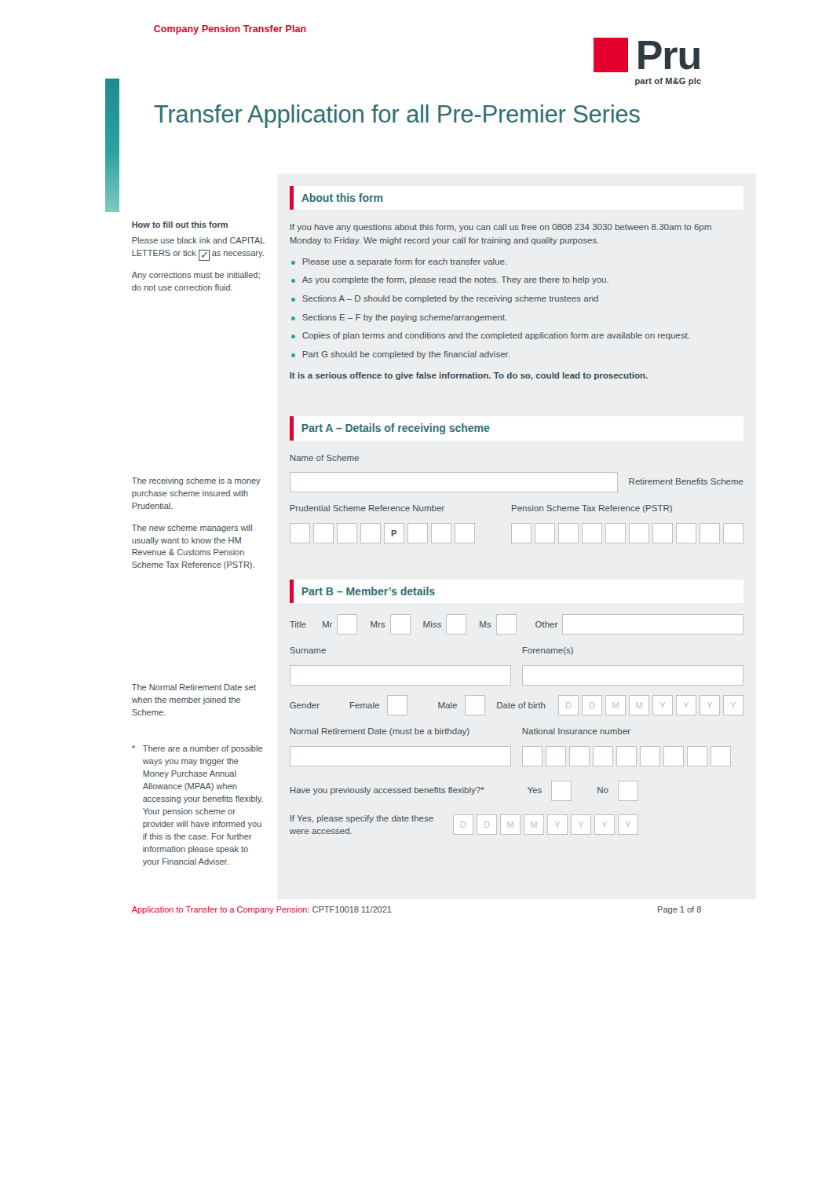Company Pension Transfer Plan
Pru
part of M&G plc
Transfer Application for all Pre-Premier Series
How to fill out this form
Please use black ink and CAPITAL LETTERS or tick as necessary.
Any corrections must be initialled; do not use correction fluid.
The receiving scheme is a money purchase scheme insured with Prudential.
The new scheme managers will usually want to know the HM Revenue & Customs Pension Scheme Tax Reference (PSTR).
The Normal Retirement Date set when the member joined the Scheme.
*
There are a number of possible ways you may trigger the Money Purchase Annual Allowance (MPAA) when accessing your benefits flexibly. Your pension scheme or provider will have informed you if this is the case. For further information please speak to your Financial Adviser.
About this form
If you have any questions about this form, you can call us free on 0808 234 3030 between 8.30am to 6pm Monday to Friday. We might record your call for training and quality purposes.
Please use a separate form for each transfer value.
As you complete the form, please read the notes. They are there to help you.
Sections A – D should be completed by the receiving scheme trustees and
Sections E – F by the paying scheme/arrangement.
Copies of plan terms and conditions and the completed application form are available on request.
Part G should be completed by the financial adviser.
It is a serious offence to give false information. To do so, could lead to prosecution.
Part A – Details of receiving scheme
Name of Scheme
Retirement Benefits Scheme
Prudential Scheme Reference Number
P
Pension Scheme Tax Reference (PSTR)
Part B – Member’s details
Title Mr Mrs Miss Ms
Other
Surname
Forename(s)
Gender Female Male
Date of birth D D M M Y Y Y Y
Normal Retirement Date (must be a birthday)
National Insurance number
Have you previously accessed benefits flexibly?*
Yes No
If Yes, please specify the date these were accessed.
D
D
M
M
Y
Y
Y
Y
Application to Transfer to a Company Pension: CPTF10018 11/2021
Page 1 of 8